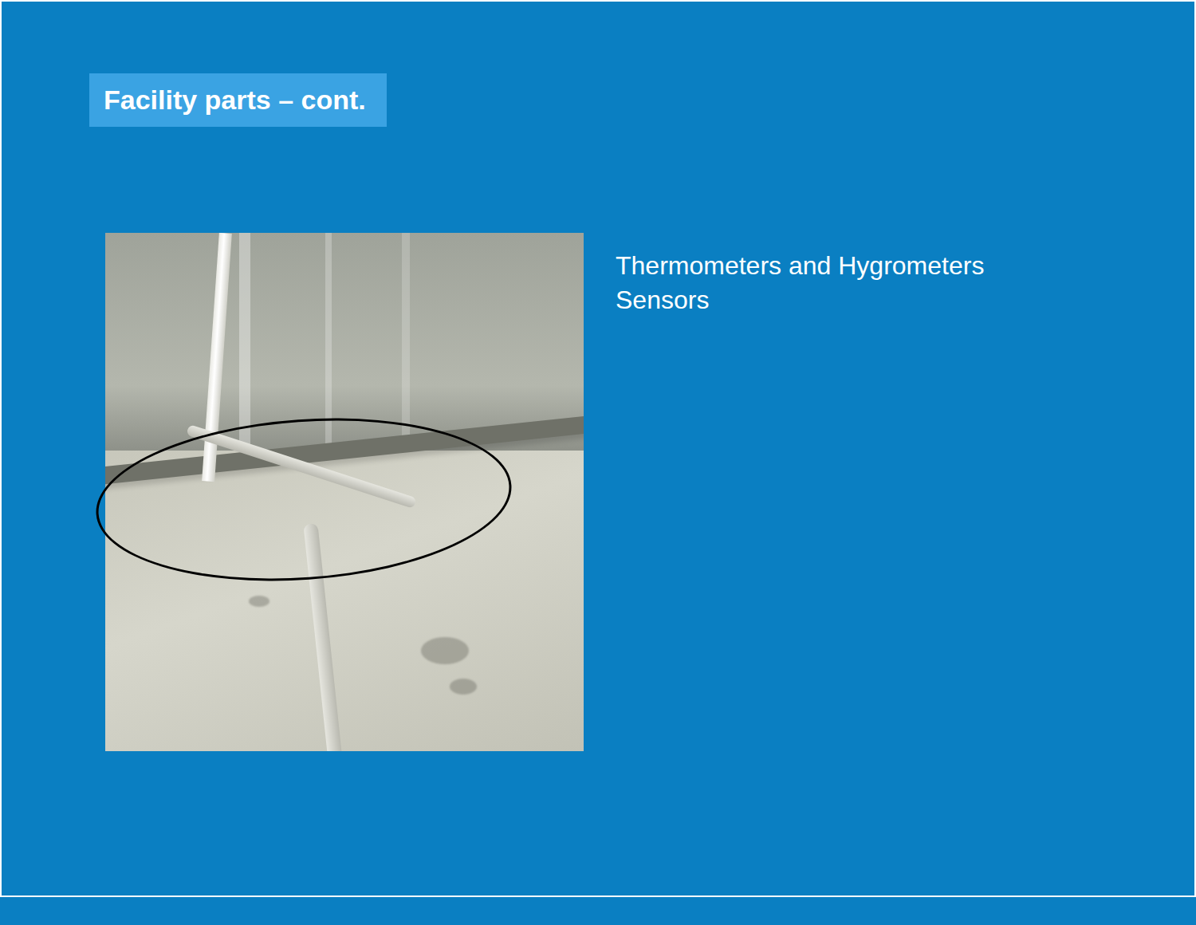Facility parts – cont.
Thermometers and Hygrometers Sensors